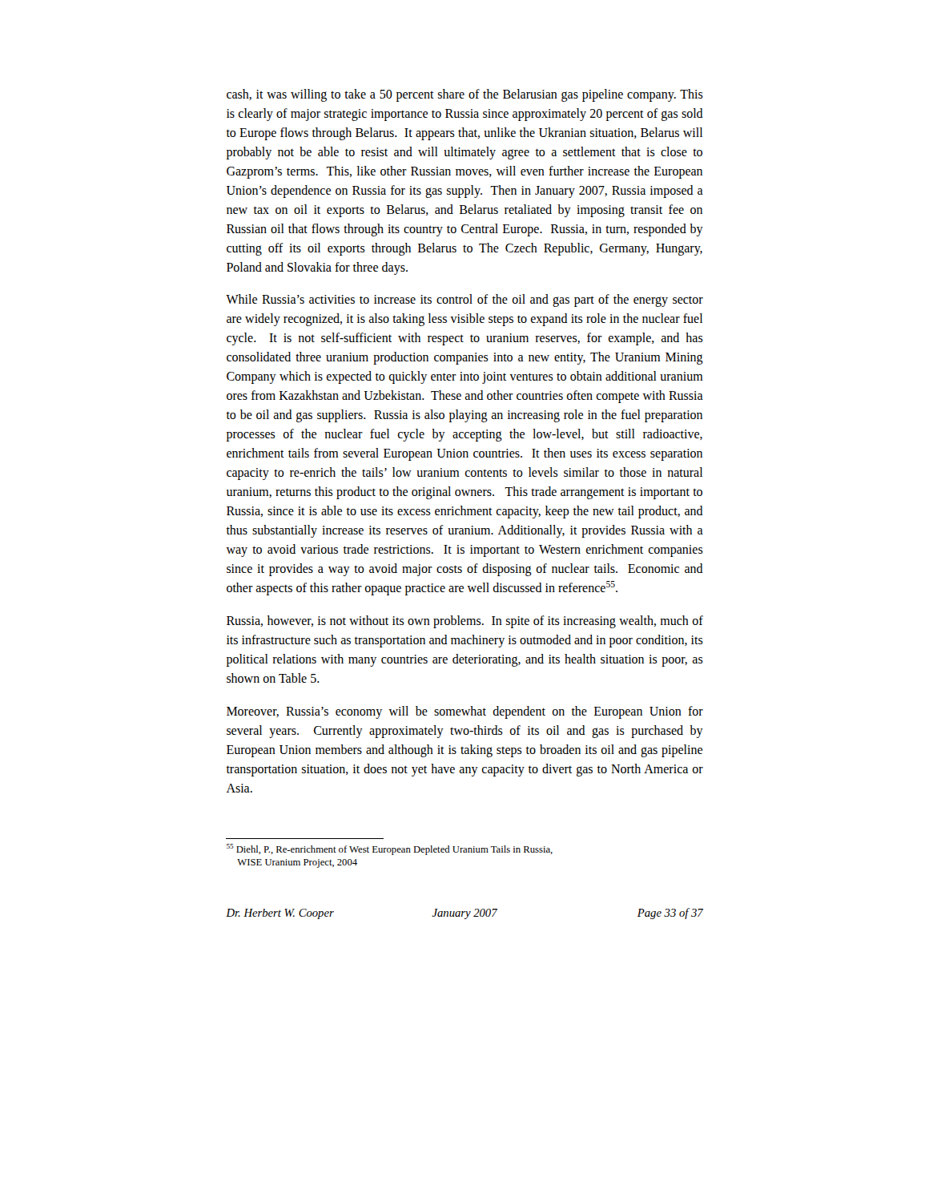cash, it was willing to take a 50 percent share of the Belarusian gas pipeline company. This is clearly of major strategic importance to Russia since approximately 20 percent of gas sold to Europe flows through Belarus. It appears that, unlike the Ukranian situation, Belarus will probably not be able to resist and will ultimately agree to a settlement that is close to Gazprom’s terms. This, like other Russian moves, will even further increase the European Union’s dependence on Russia for its gas supply. Then in January 2007, Russia imposed a new tax on oil it exports to Belarus, and Belarus retaliated by imposing transit fee on Russian oil that flows through its country to Central Europe. Russia, in turn, responded by cutting off its oil exports through Belarus to The Czech Republic, Germany, Hungary, Poland and Slovakia for three days.
While Russia’s activities to increase its control of the oil and gas part of the energy sector are widely recognized, it is also taking less visible steps to expand its role in the nuclear fuel cycle. It is not self-sufficient with respect to uranium reserves, for example, and has consolidated three uranium production companies into a new entity, The Uranium Mining Company which is expected to quickly enter into joint ventures to obtain additional uranium ores from Kazakhstan and Uzbekistan. These and other countries often compete with Russia to be oil and gas suppliers. Russia is also playing an increasing role in the fuel preparation processes of the nuclear fuel cycle by accepting the low-level, but still radioactive, enrichment tails from several European Union countries. It then uses its excess separation capacity to re-enrich the tails’ low uranium contents to levels similar to those in natural uranium, returns this product to the original owners. This trade arrangement is important to Russia, since it is able to use its excess enrichment capacity, keep the new tail product, and thus substantially increase its reserves of uranium. Additionally, it provides Russia with a way to avoid various trade restrictions. It is important to Western enrichment companies since it provides a way to avoid major costs of disposing of nuclear tails. Economic and other aspects of this rather opaque practice are well discussed in reference55.
Russia, however, is not without its own problems. In spite of its increasing wealth, much of its infrastructure such as transportation and machinery is outmoded and in poor condition, its political relations with many countries are deteriorating, and its health situation is poor, as shown on Table 5.
Moreover, Russia’s economy will be somewhat dependent on the European Union for several years. Currently approximately two-thirds of its oil and gas is purchased by European Union members and although it is taking steps to broaden its oil and gas pipeline transportation situation, it does not yet have any capacity to divert gas to North America or Asia.
55 Diehl, P., Re-enrichment of West European Depleted Uranium Tails in Russia, WISE Uranium Project, 2004
Dr. Herbert W. Cooper
January 2007
Page 33 of 37